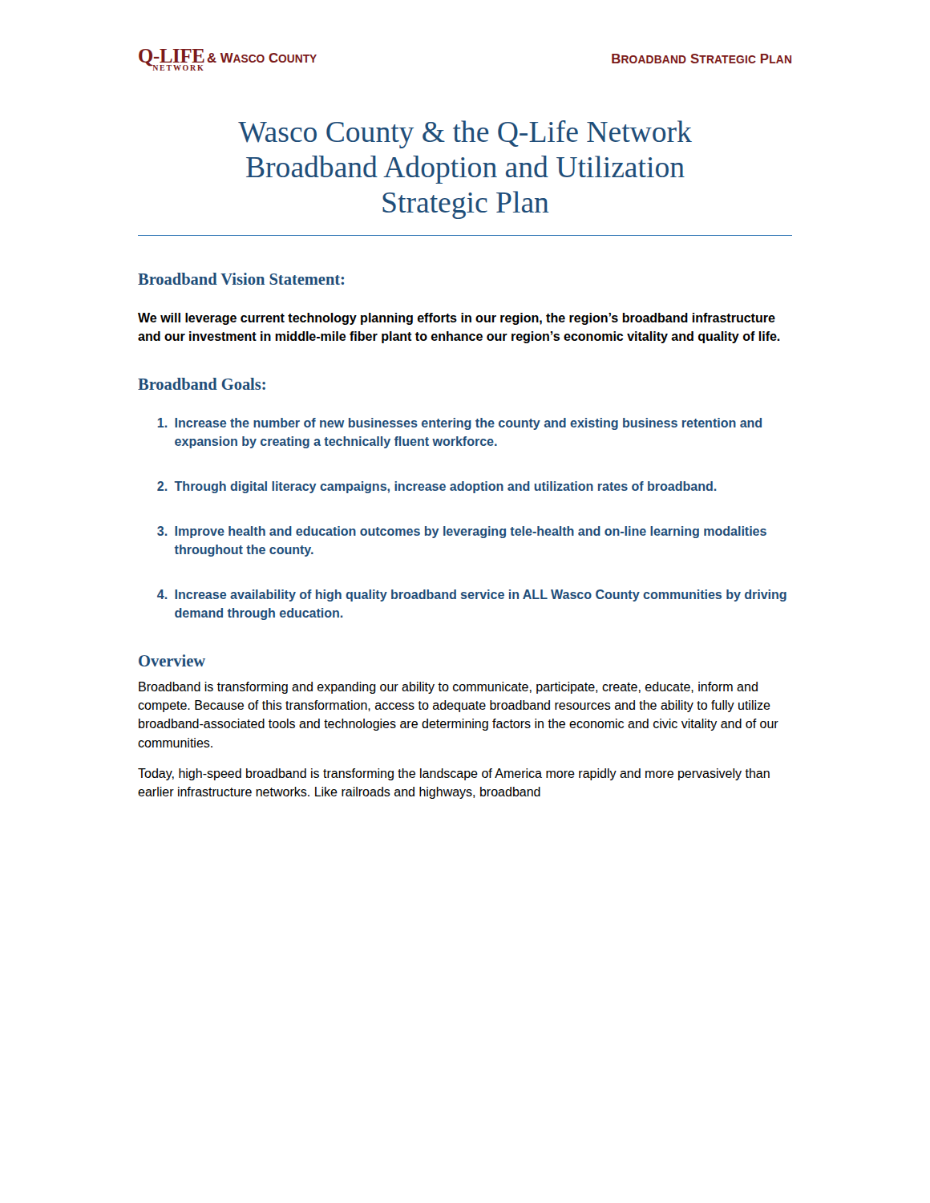Q-LIFE NETWORK & WASCO COUNTY
BROADBAND STRATEGIC PLAN
Wasco County & the Q-Life Network
Broadband Adoption and Utilization
Strategic Plan
Broadband Vision Statement:
We will leverage current technology planning efforts in our region, the region’s broadband infrastructure and our investment in middle-mile fiber plant to enhance our region’s economic vitality and quality of life.
Broadband Goals:
Increase the number of new businesses entering the county and existing business retention and expansion by creating a technically fluent workforce.
Through digital literacy campaigns, increase adoption and utilization rates of broadband.
Improve health and education outcomes by leveraging tele-health and on-line learning modalities throughout the county.
Increase availability of high quality broadband service in ALL Wasco County communities by driving demand through education.
Overview
Broadband is transforming and expanding our ability to communicate, participate, create, educate, inform and compete. Because of this transformation, access to adequate broadband resources and the ability to fully utilize broadband-associated tools and technologies are determining factors in the economic and civic vitality and of our communities.
Today, high-speed broadband is transforming the landscape of America more rapidly and more pervasively than earlier infrastructure networks. Like railroads and highways, broadband